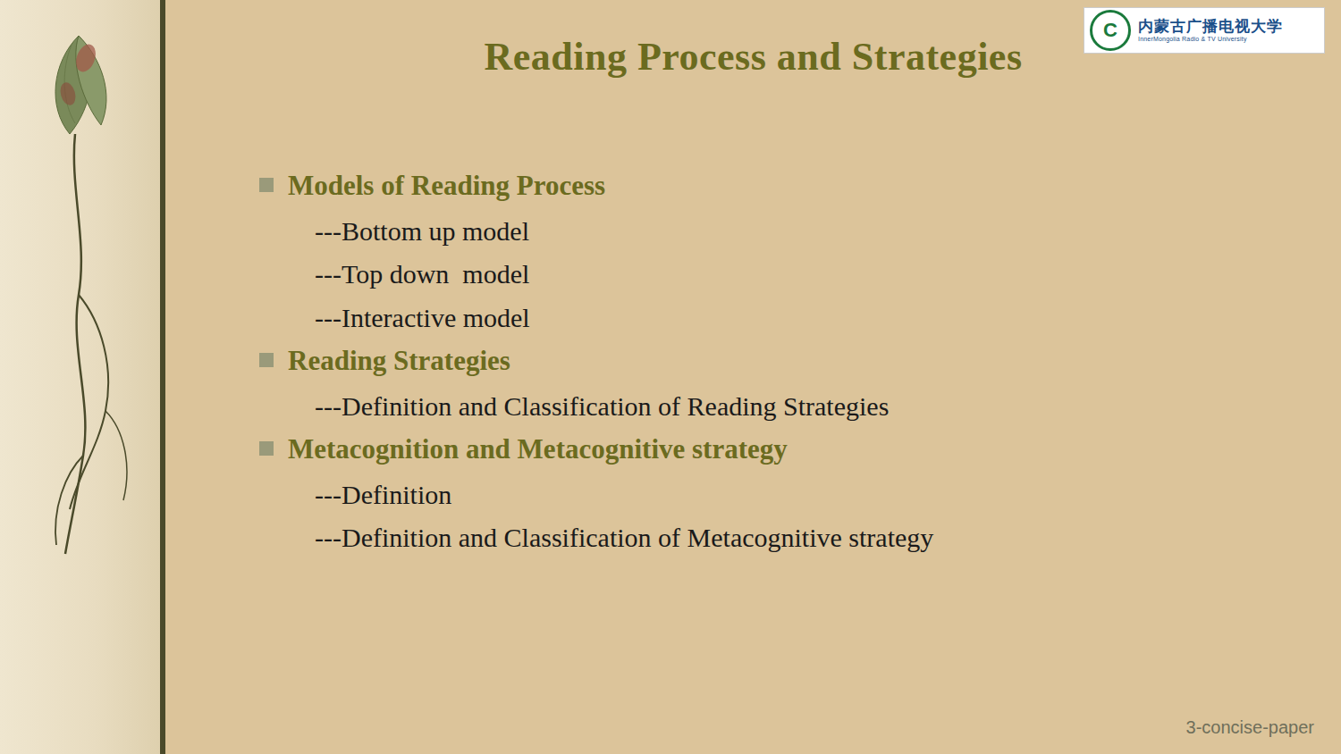内蒙古广播电视大学
InnerMongolia Radio & TV University
Reading Process and Strategies
Models of Reading Process
---Bottom up model
---Top down model
---Interactive model
Reading Strategies
---Definition and Classification of Reading Strategies
Metacognition and Metacognitive strategy
---Definition
---Definition and Classification of Metacognitive strategy
3-concise-paper